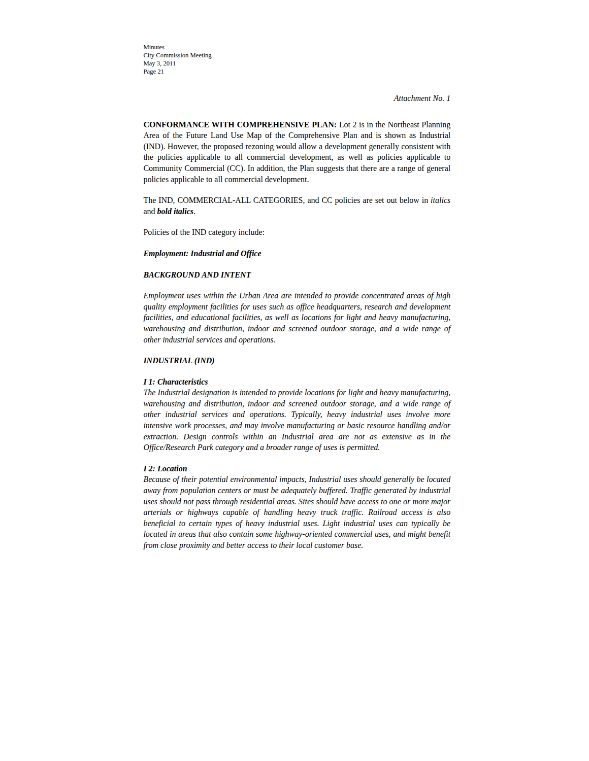Minutes
City Commission Meeting
May 3, 2011
Page 21
Attachment No. 1
CONFORMANCE WITH COMPREHENSIVE PLAN: Lot 2 is in the Northeast Planning Area of the Future Land Use Map of the Comprehensive Plan and is shown as Industrial (IND). However, the proposed rezoning would allow a development generally consistent with the policies applicable to all commercial development, as well as policies applicable to Community Commercial (CC). In addition, the Plan suggests that there are a range of general policies applicable to all commercial development.
The IND, COMMERCIAL-ALL CATEGORIES, and CC policies are set out below in italics and bold italics.
Policies of the IND category include:
Employment: Industrial and Office
BACKGROUND AND INTENT
Employment uses within the Urban Area are intended to provide concentrated areas of high quality employment facilities for uses such as office headquarters, research and development facilities, and educational facilities, as well as locations for light and heavy manufacturing, warehousing and distribution, indoor and screened outdoor storage, and a wide range of other industrial services and operations.
INDUSTRIAL (IND)
I 1: Characteristics
The Industrial designation is intended to provide locations for light and heavy manufacturing, warehousing and distribution, indoor and screened outdoor storage, and a wide range of other industrial services and operations. Typically, heavy industrial uses involve more intensive work processes, and may involve manufacturing or basic resource handling and/or extraction. Design controls within an Industrial area are not as extensive as in the Office/Research Park category and a broader range of uses is permitted.
I 2: Location
Because of their potential environmental impacts, Industrial uses should generally be located away from population centers or must be adequately buffered. Traffic generated by industrial uses should not pass through residential areas. Sites should have access to one or more major arterials or highways capable of handling heavy truck traffic. Railroad access is also beneficial to certain types of heavy industrial uses. Light industrial uses can typically be located in areas that also contain some highway-oriented commercial uses, and might benefit from close proximity and better access to their local customer base.